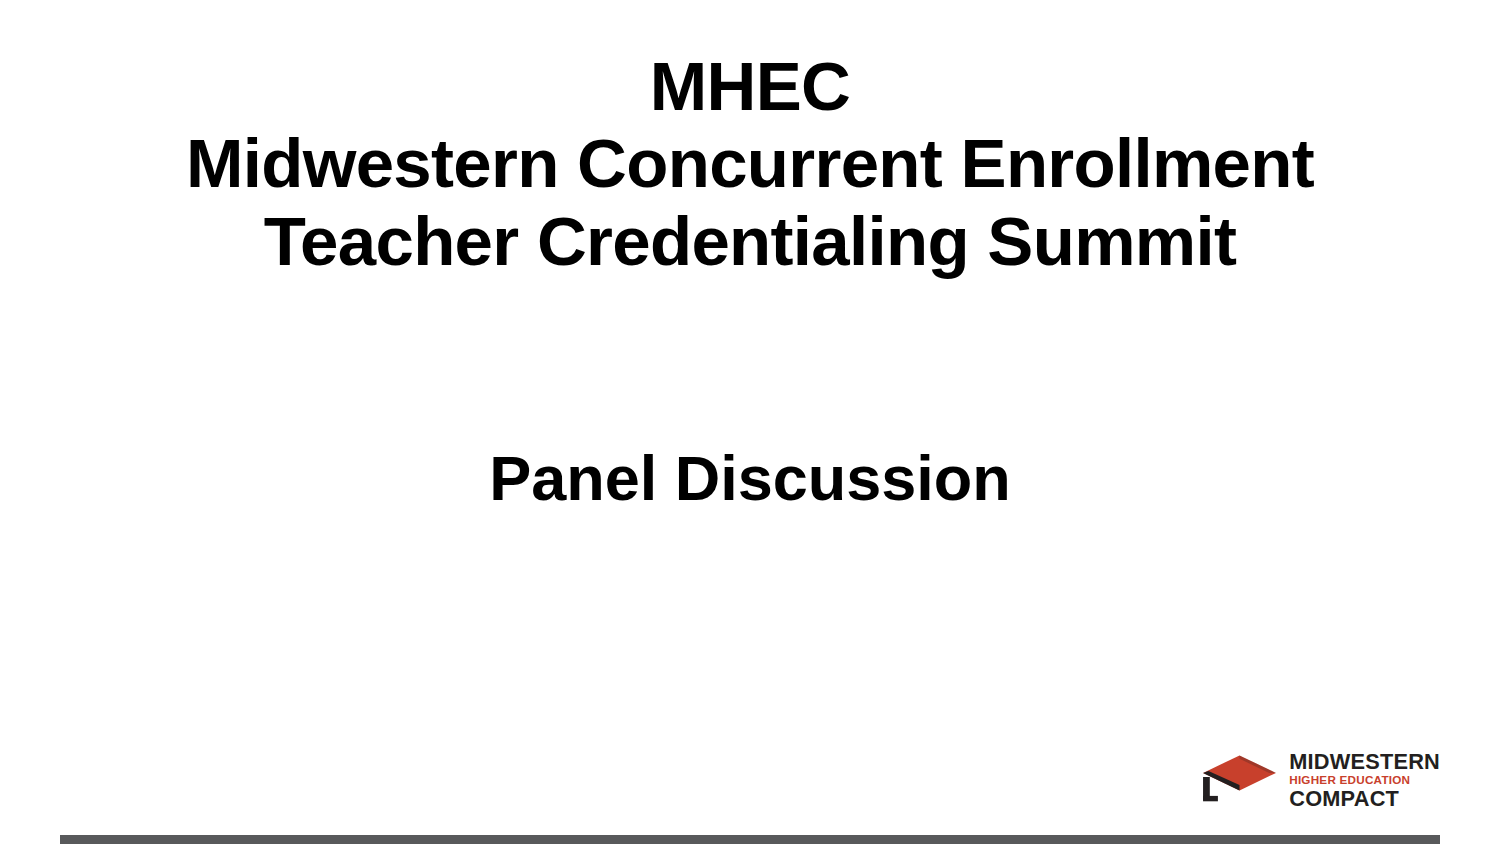MHEC Midwestern Concurrent Enrollment Teacher Credentialing Summit
Panel Discussion
MIDWESTERN HIGHER EDUCATION COMPACT